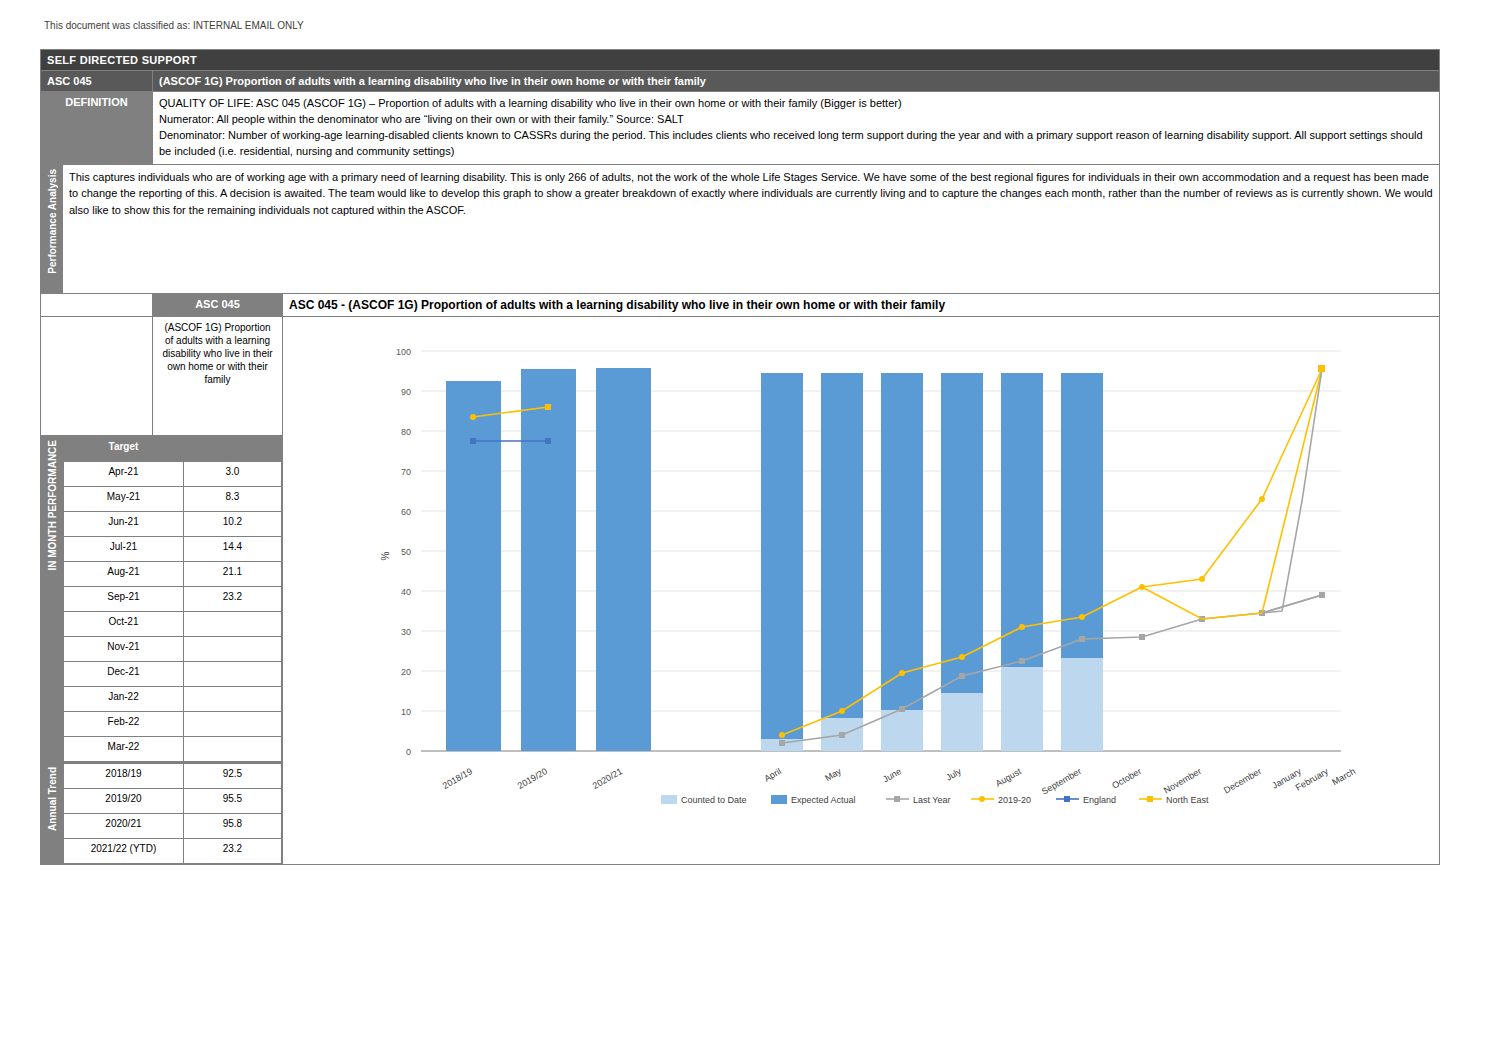This document was classified as: INTERNAL EMAIL ONLY
| SELF DIRECTED SUPPORT |
| ASC 045 | (ASCOF 1G) Proportion of adults with a learning disability who live in their own home or with their family |
| DEFINITION | QUALITY OF LIFE: ASC 045 (ASCOF 1G) – Proportion of adults with a learning disability who live in their own home or with their family (Bigger is better) Numerator: All people within the denominator who are “living on their own or with their family.” Source: SALT Denominator: Number of working-age learning-disabled clients known to CASSRs during the period. This includes clients who received long term support during the year and with a primary support reason of learning disability support. All support settings should be included (i.e. residential, nursing and community settings) |
| Performance Analysis | This captures individuals who are of working age with a primary need of learning disability. This is only 266 of adults, not the work of the whole Life Stages Service. We have some of the best regional figures for individuals in their own accommodation and a request has been made to change the reporting of this. A decision is awaited. The team would like to develop this graph to show a greater breakdown of exactly where individuals are currently living and to capture the changes each month, rather than the number of reviews as is currently shown. We would also like to show this for the remaining individuals not captured within the ASCOF. |
| | ASC 045 | ASC 045 - (ASCOF 1G) Proportion of adults with a learning disability who live in their own home or with their family |
| | (ASCOF 1G) Proportion of adults with a learning disability who live in their own home or with their family | 100 90 80 70 60 50 40 30 20 10 0 % 2018/19 2019/20 2020/21 April May June July August September October November December January February March Counted to Date Expected Actual Last Year 2019-20 England North East |
| IN MONTH PERFORMANCE | / Target / / / Apr-21 / 3.0 / / May-21 / 8.3 / / Jun-21 / 10.2 / / Jul-21 / 14.4 / / Aug-21 / 21.1 / / Sep-21 / 23.2 / / Oct-21 / / / Nov-21 / / / Dec-21 / / / Jan-22 / / / Feb-22 / / / Mar-22 / / |
| Annual Trend | / 2018/19 / 92.5 / / 2019/20 / 95.5 / / 2020/21 / 95.8 / / 2021/22 (YTD) / 23.2 / |